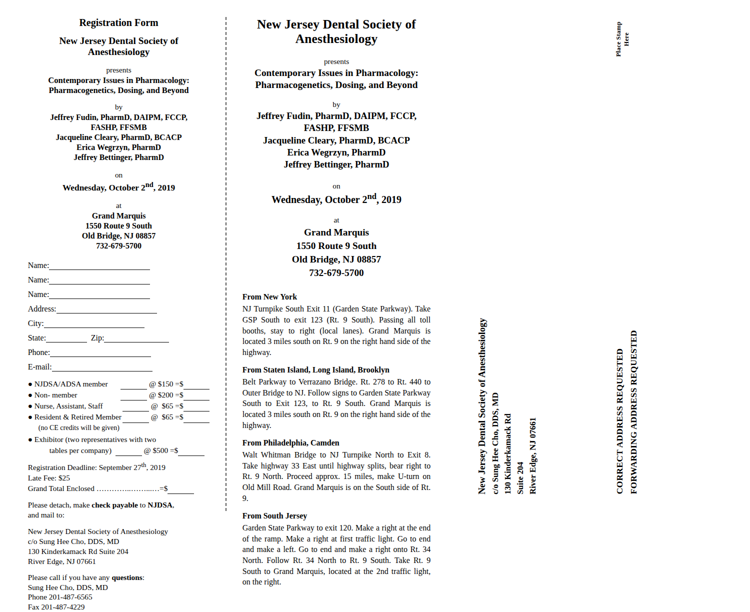Registration Form
New Jersey Dental Society of
Anesthesiology
presents
Contemporary Issues in Pharmacology:
Pharmacogenetics, Dosing, and Beyond
by
Jeffrey Fudin, PharmD, DAIPM, FCCP,
FASHP, FFSMB
Jacqueline Cleary, PharmD, BCACP
Erica Wegrzyn, PharmD
Jeffrey Bettinger, PharmD
on
Wednesday, October 2nd, 2019
at
Grand Marquis
1550 Route 9 South
Old Bridge, NJ 08857
732-679-5700
Name:
Name:
Name:
Address:
City:
State: Zip:
Phone:
E-mail:
● NJDSA/ADSA member @ $150 =$
● Non- member @ $200 =$
● Nurse, Assistant, Staff @ $65 =$
● Resident & Retired Member @ $65 =$
(no CE credits will be given)
● Exhibitor (two representatives with two
tables per company) @ $500 =$
Registration Deadline: September 27th, 2019
Late Fee: $25
Grand Total Enclosed …………..……...…=$
Please detach, make check payable to NJDSA,
and mail to:
New Jersey Dental Society of Anesthesiology
c/o Sung Hee Cho, DDS, MD
130 Kinderkamack Rd Suite 204
River Edge, NJ 07661
Please call if you have any questions:
Sung Hee Cho, DDS, MD
Phone 201-487-6565
Fax 201-487-4229
New Jersey Dental Society of
Anesthesiology
presents
Contemporary Issues in Pharmacology:
Pharmacogenetics, Dosing, and Beyond
by
Jeffrey Fudin, PharmD, DAIPM, FCCP,
FASHP, FFSMB
Jacqueline Cleary, PharmD, BCACP
Erica Wegrzyn, PharmD
Jeffrey Bettinger, PharmD
on
Wednesday, October 2nd, 2019
at
Grand Marquis
1550 Route 9 South
Old Bridge, NJ 08857
732-679-5700
From New York
NJ Turnpike South Exit 11 (Garden State Parkway). Take GSP South to exit 123 (Rt. 9 South). Passing all toll booths, stay to right (local lanes). Grand Marquis is located 3 miles south on Rt. 9 on the right hand side of the highway.
From Staten Island, Long Island, Brooklyn
Belt Parkway to Verrazano Bridge. Rt. 278 to Rt. 440 to Outer Bridge to NJ. Follow signs to Garden State Parkway South to Exit 123, to Rt. 9 South. Grand Marquis is located 3 miles south on Rt. 9 on the right hand side of the highway.
From Philadelphia, Camden
Walt Whitman Bridge to NJ Turnpike North to Exit 8. Take highway 33 East until highway splits, bear right to Rt. 9 North. Proceed approx. 15 miles, make U-turn on Old Mill Road. Grand Marquis is on the South side of Rt. 9.
From South Jersey
Garden State Parkway to exit 120. Make a right at the end of the ramp. Make a right at first traffic light. Go to end and make a left. Go to end and make a right onto Rt. 34 North. Follow Rt. 34 North to Rt. 9 South. Take Rt. 9 South to Grand Marquis, located at the 2nd traffic light, on the right.
Place Stamp
Here
New Jersey Dental Society of Anesthesiology
c/o Sung Hee Cho, DDS, MD
130 Kinderkamack Rd
Suite 204
River Edge, NJ 07661
CORRECT ADDRESS REQUESTED
FORWARDING ADDRESS REQUESTED